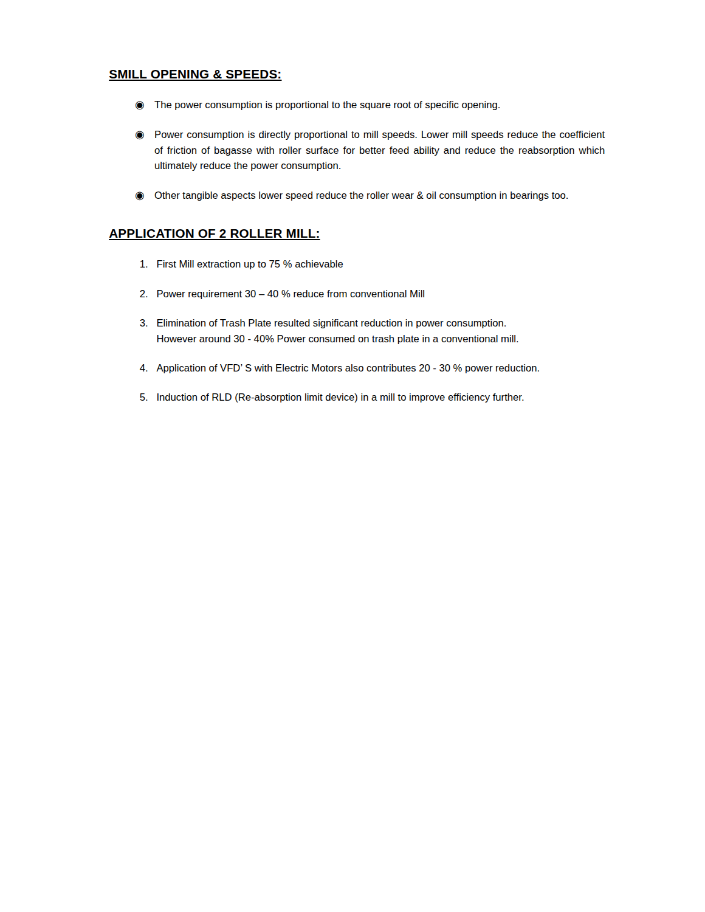SMILL OPENING & SPEEDS:
The power consumption is proportional to the square root of specific opening.
Power consumption is directly proportional to mill speeds. Lower mill speeds reduce the coefficient of friction of bagasse with roller surface for better feed ability and reduce the reabsorption which ultimately reduce the power consumption.
Other tangible aspects lower speed reduce the roller wear & oil consumption in bearings too.
APPLICATION OF 2 ROLLER MILL:
First Mill extraction up to 75 % achievable
Power requirement 30 – 40 % reduce from conventional Mill
Elimination of Trash Plate resulted significant reduction in power consumption. However around 30 - 40% Power consumed on trash plate in a conventional mill.
Application of VFD’ S with Electric Motors also contributes 20 - 30 % power reduction.
Induction of RLD (Re-absorption limit device) in a mill to improve efficiency further.